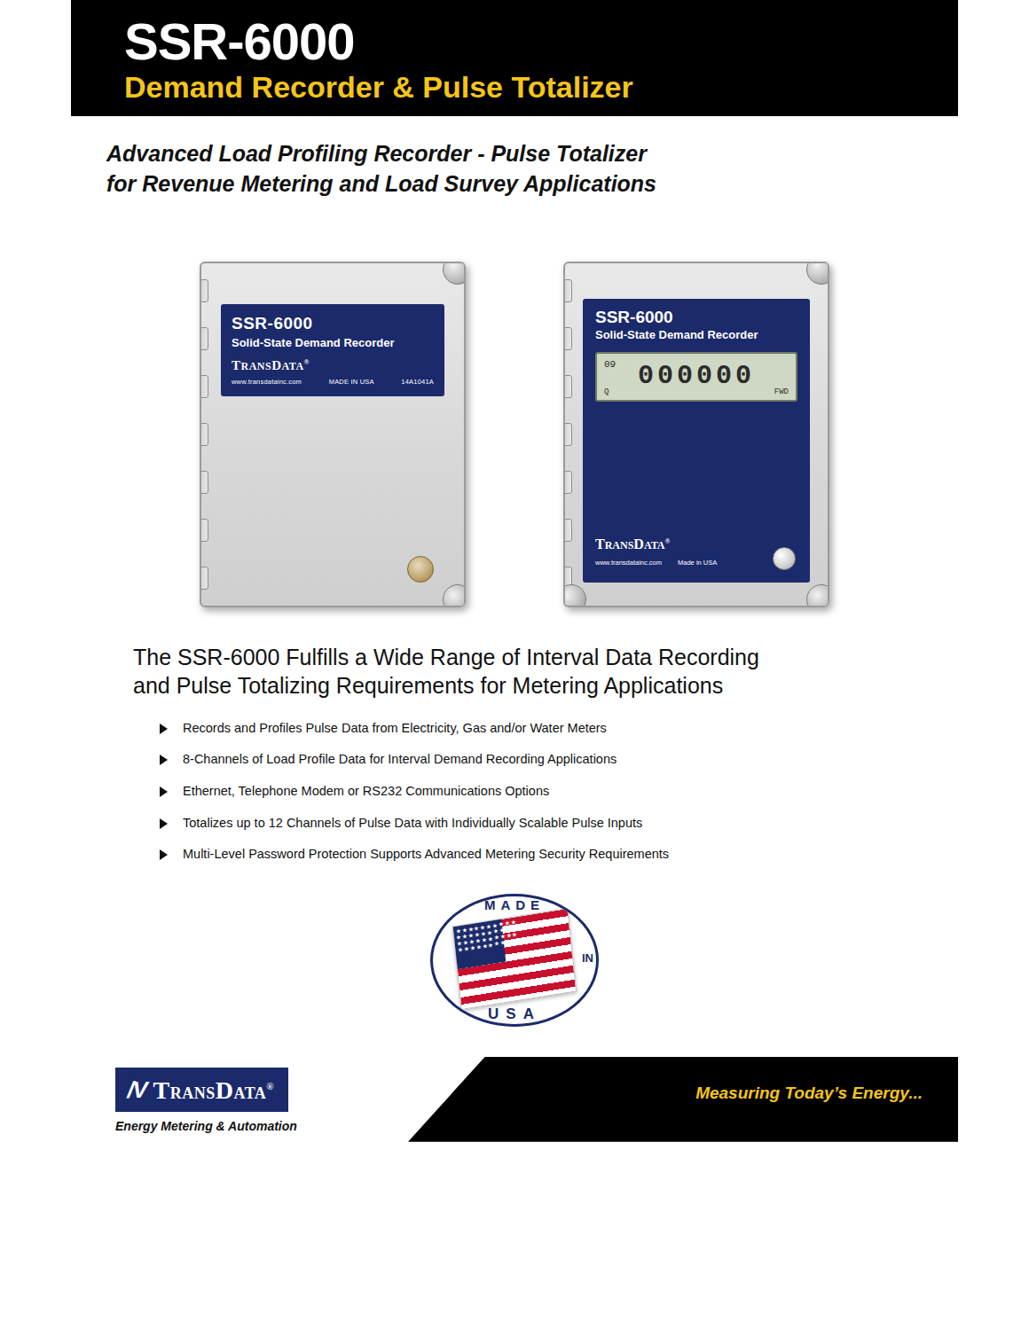SSR-6000
Demand Recorder & Pulse Totalizer
Advanced Load Profiling Recorder - Pulse Totalizer
for Revenue Metering and Load Survey Applications
SSR-6000
Solid-State Demand Recorder
TRANSDATA®
www.transdatainc.com MADE IN USA 14A1041A
SSR-6000
Solid-State Demand Recorder
09 000000 Q FWD
TRANSDATA®
www.transdatainc.comMade in USA
The SSR-6000 Fulfills a Wide Range of Interval Data Recording
and Pulse Totalizing Requirements for Metering Applications
Records and Profiles Pulse Data from Electricity, Gas and/or Water Meters
8-Channels of Load Profile Data for Interval Demand Recording Applications
Ethernet, Telephone Modem or RS232 Communications Options
Totalizes up to 12 Channels of Pulse Data with Individually Scalable Pulse Inputs
Multi-Level Password Protection Supports Advanced Metering Security Requirements
★★★★★★★★★★
★★★★★★★★★★
★★★★★★★★★★
★★★★★★★★★★
MADE
IN
USA
Measuring Today’s Energy...
/V TRANSDATA®
Energy Metering & Automation